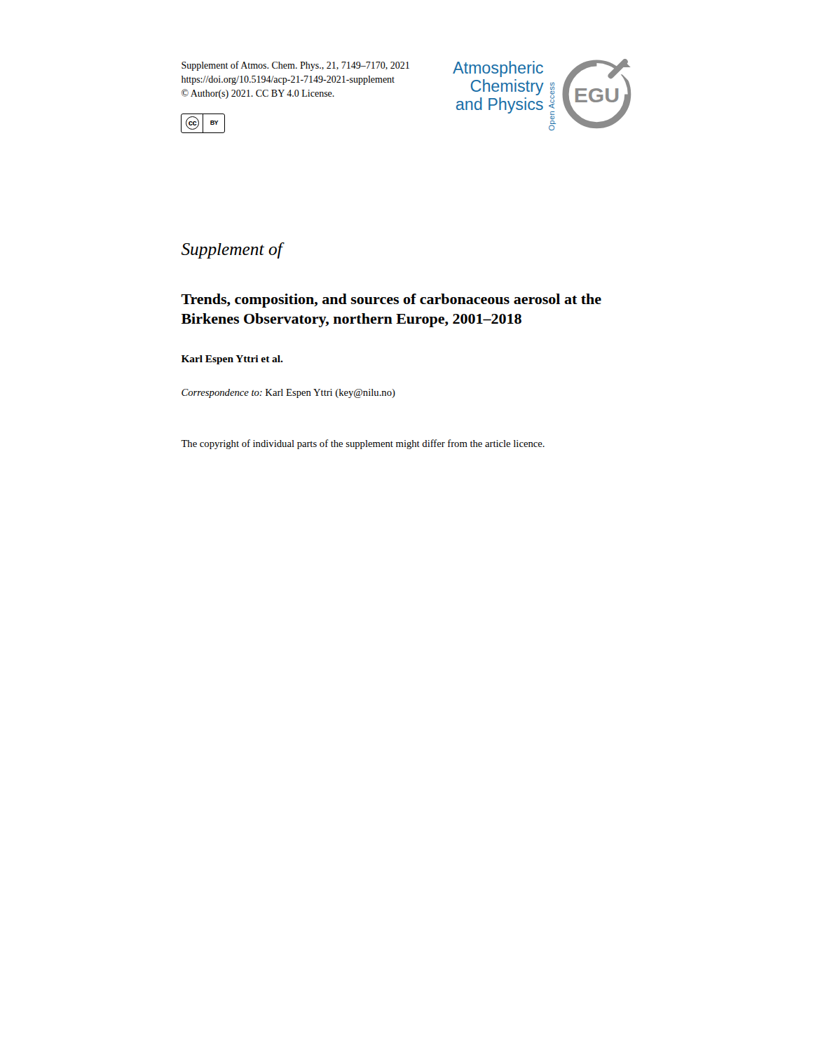Supplement of Atmos. Chem. Phys., 21, 7149–7170, 2021
https://doi.org/10.5194/acp-21-7149-2021-supplement
© Author(s) 2021. CC BY 4.0 License.
cc BY
Atmospheric Chemistry and Physics
Open Access
EGU
Supplement of
Trends, composition, and sources of carbonaceous aerosol at the Birkenes Observatory, northern Europe, 2001–2018
Karl Espen Yttri et al.
Correspondence to: Karl Espen Yttri (key@nilu.no)
The copyright of individual parts of the supplement might differ from the article licence.